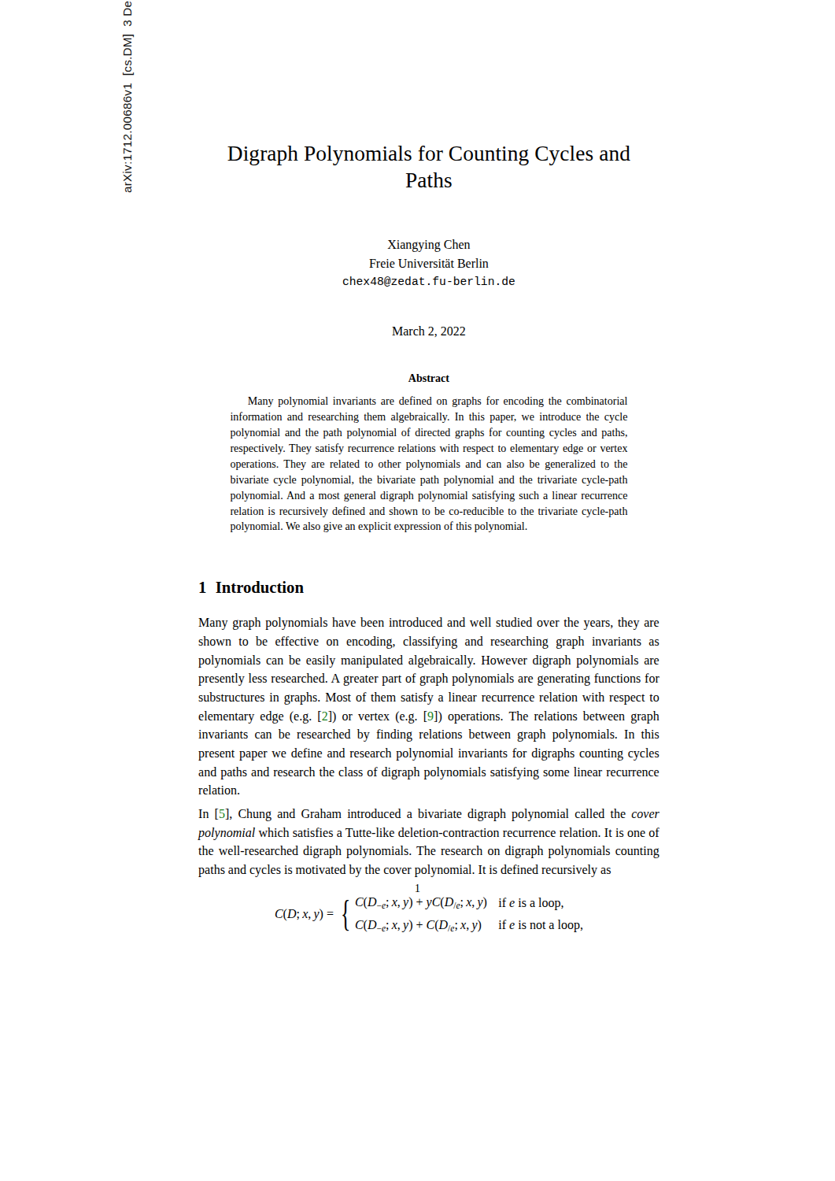arXiv:1712.00686v1 [cs.DM] 3 Dec 2017
Digraph Polynomials for Counting Cycles and
Paths
Xiangying Chen
Freie Universität Berlin
chex48@zedat.fu-berlin.de
March 2, 2022
Abstract
Many polynomial invariants are defined on graphs for encoding the combinatorial information and researching them algebraically. In this paper, we introduce the cycle polynomial and the path polynomial of directed graphs for counting cycles and paths, respectively. They satisfy recurrence relations with respect to elementary edge or vertex operations. They are related to other polynomials and can also be generalized to the bivariate cycle polynomial, the bivariate path polynomial and the trivariate cycle-path polynomial. And a most general digraph polynomial satisfying such a linear recurrence relation is recursively defined and shown to be co-reducible to the trivariate cycle-path polynomial. We also give an explicit expression of this polynomial.
1 Introduction
Many graph polynomials have been introduced and well studied over the years, they are shown to be effective on encoding, classifying and researching graph invariants as polynomials can be easily manipulated algebraically. However digraph polynomials are presently less researched. A greater part of graph polynomials are generating functions for substructures in graphs. Most of them satisfy a linear recurrence relation with respect to elementary edge (e.g. [2]) or vertex (e.g. [9]) operations. The relations between graph invariants can be researched by finding relations between graph polynomials. In this present paper we define and research polynomial invariants for digraphs counting cycles and paths and research the class of digraph polynomials satisfying some linear recurrence relation.
In [5], Chung and Graham introduced a bivariate digraph polynomial called the cover polynomial which satisfies a Tutte-like deletion-contraction recurrence relation. It is one of the well-researched digraph polynomials. The research on digraph polynomials counting paths and cycles is motivated by the cover polynomial. It is defined recursively as
C(D; x, y) ={
| C ( D − e ; x , y ) + yC ( D / e ; x , y ) | if e is a loop, |
| C ( D − e ; x , y ) + C ( D / e ; x , y ) | if e is not a loop, |
1